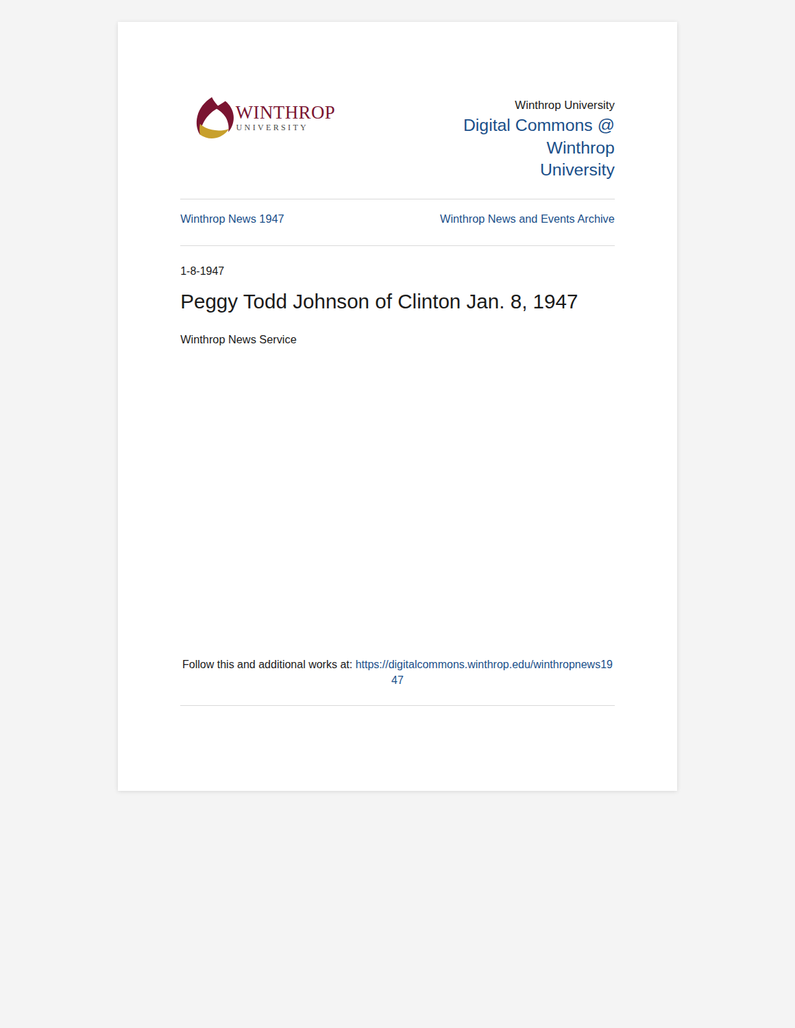WINTHROP UNIVERSITY
Winthrop University Digital Commons @ Winthrop
University
Winthrop News 1947 Winthrop News and Events Archive
1-8-1947
Peggy Todd Johnson of Clinton Jan. 8, 1947
Winthrop News Service
Follow this and additional works at: https://digitalcommons.winthrop.edu/winthropnews1947